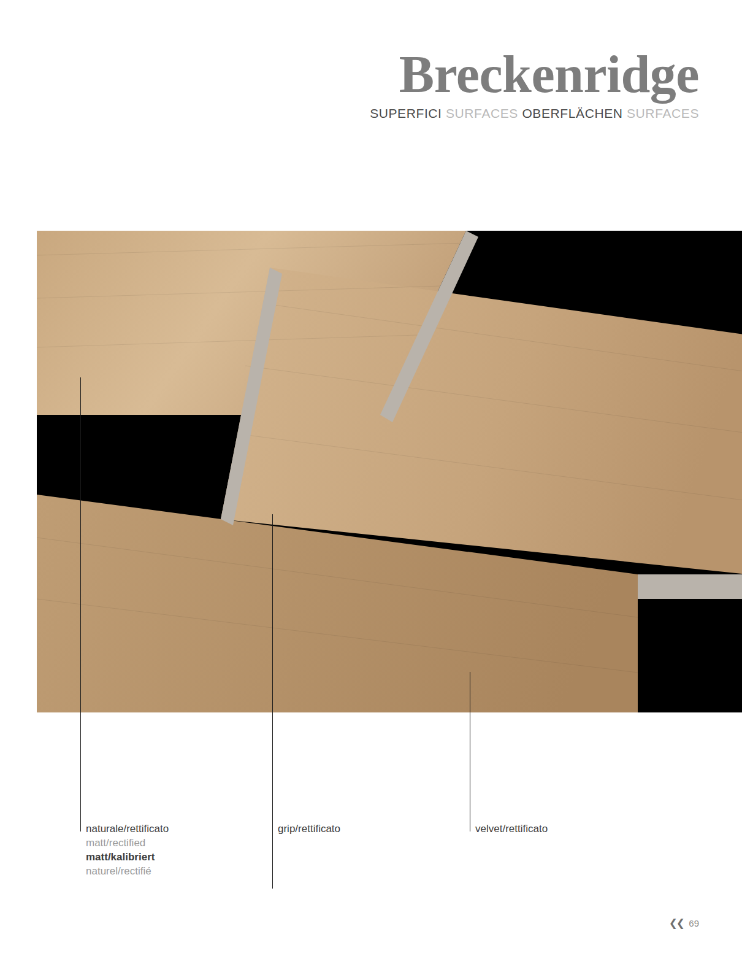Breckenridge
SUPERFICI SURFACES OBERFLÄCHEN SURFACES
naturale/rettificato
matt/rectified
matt/kalibriert
naturel/rectifié
grip/rettificato
velvet/rettificato
❯❯ 69